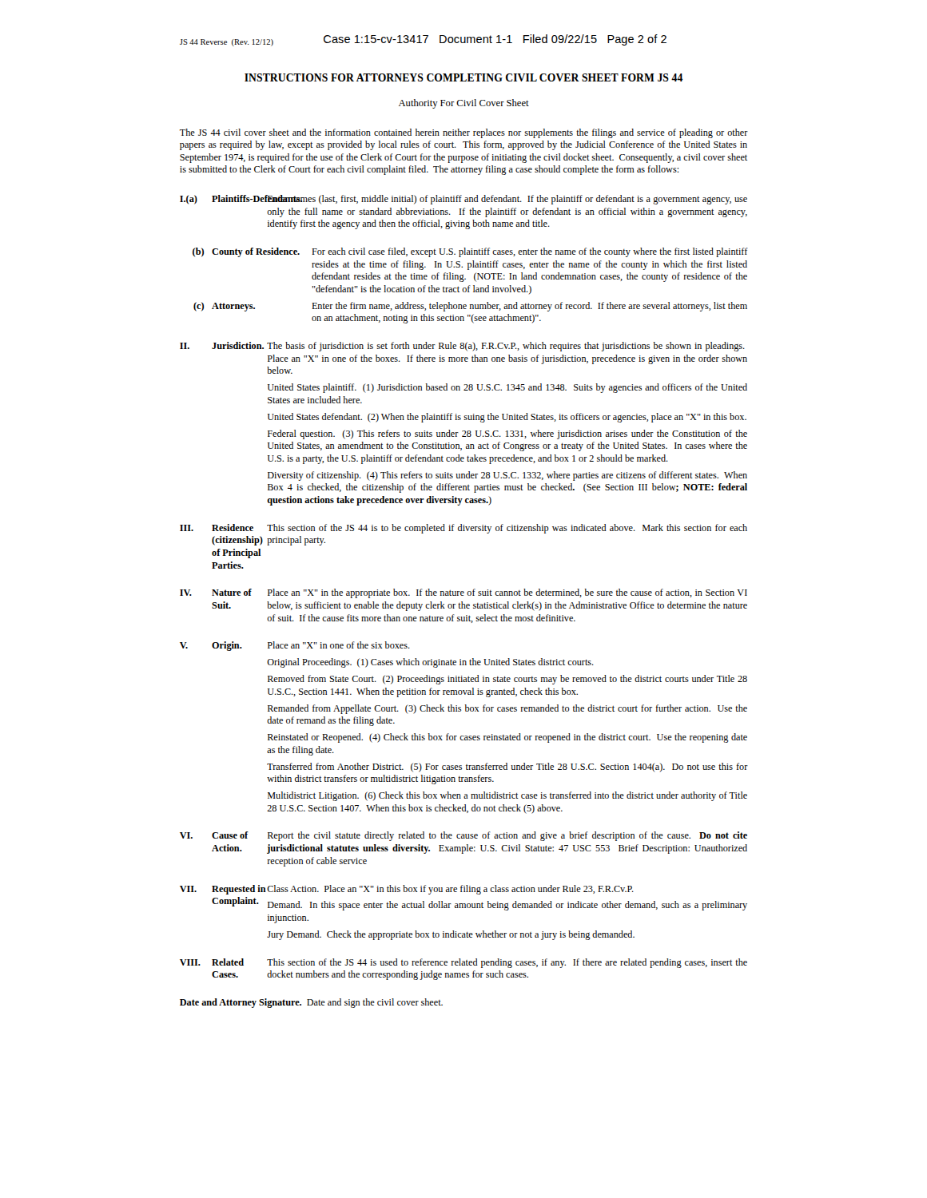JS 44 Reverse (Rev. 12/12)
Case 1:15-cv-13417 Document 1-1 Filed 09/22/15 Page 2 of 2
INSTRUCTIONS FOR ATTORNEYS COMPLETING CIVIL COVER SHEET FORM JS 44
Authority For Civil Cover Sheet
The JS 44 civil cover sheet and the information contained herein neither replaces nor supplements the filings and service of pleading or other papers as required by law, except as provided by local rules of court. This form, approved by the Judicial Conference of the United States in September 1974, is required for the use of the Clerk of Court for the purpose of initiating the civil docket sheet. Consequently, a civil cover sheet is submitted to the Clerk of Court for each civil complaint filed. The attorney filing a case should complete the form as follows:
I.(a)
Plaintiffs-Defendants.
Enter names (last, first, middle initial) of plaintiff and defendant. If the plaintiff or defendant is a government agency, use only the full name or standard abbreviations. If the plaintiff or defendant is an official within a government agency, identify first the agency and then the official, giving both name and title.
(b)
County of Residence.
For each civil case filed, except U.S. plaintiff cases, enter the name of the county where the first listed plaintiff resides at the time of filing. In U.S. plaintiff cases, enter the name of the county in which the first listed defendant resides at the time of filing. (NOTE: In land condemnation cases, the county of residence of the "defendant" is the location of the tract of land involved.)
(c)
Attorneys.
Enter the firm name, address, telephone number, and attorney of record. If there are several attorneys, list them on an attachment, noting in this section "(see attachment)".
II.
Jurisdiction.
The basis of jurisdiction is set forth under Rule 8(a), F.R.Cv.P., which requires that jurisdictions be shown in pleadings. Place an "X" in one of the boxes. If there is more than one basis of jurisdiction, precedence is given in the order shown below.
United States plaintiff. (1) Jurisdiction based on 28 U.S.C. 1345 and 1348. Suits by agencies and officers of the United States are included here.
United States defendant. (2) When the plaintiff is suing the United States, its officers or agencies, place an "X" in this box.
Federal question. (3) This refers to suits under 28 U.S.C. 1331, where jurisdiction arises under the Constitution of the United States, an amendment to the Constitution, an act of Congress or a treaty of the United States. In cases where the U.S. is a party, the U.S. plaintiff or defendant code takes precedence, and box 1 or 2 should be marked.
Diversity of citizenship. (4) This refers to suits under 28 U.S.C. 1332, where parties are citizens of different states. When Box 4 is checked, the citizenship of the different parties must be checked. (See Section III below; NOTE: federal question actions take precedence over diversity cases.)
III.
Residence (citizenship) of Principal Parties.
This section of the JS 44 is to be completed if diversity of citizenship was indicated above. Mark this section for each principal party.
IV.
Nature of Suit.
Place an "X" in the appropriate box. If the nature of suit cannot be determined, be sure the cause of action, in Section VI below, is sufficient to enable the deputy clerk or the statistical clerk(s) in the Administrative Office to determine the nature of suit. If the cause fits more than one nature of suit, select the most definitive.
V.
Origin.
Place an "X" in one of the six boxes.
Original Proceedings. (1) Cases which originate in the United States district courts.
Removed from State Court. (2) Proceedings initiated in state courts may be removed to the district courts under Title 28 U.S.C., Section 1441. When the petition for removal is granted, check this box.
Remanded from Appellate Court. (3) Check this box for cases remanded to the district court for further action. Use the date of remand as the filing date.
Reinstated or Reopened. (4) Check this box for cases reinstated or reopened in the district court. Use the reopening date as the filing date.
Transferred from Another District. (5) For cases transferred under Title 28 U.S.C. Section 1404(a). Do not use this for within district transfers or multidistrict litigation transfers.
Multidistrict Litigation. (6) Check this box when a multidistrict case is transferred into the district under authority of Title 28 U.S.C. Section 1407. When this box is checked, do not check (5) above.
VI.
Cause of Action.
Report the civil statute directly related to the cause of action and give a brief description of the cause. Do not cite jurisdictional statutes unless diversity. Example: U.S. Civil Statute: 47 USC 553 Brief Description: Unauthorized reception of cable service
VII.
Requested in Complaint.
Class Action. Place an "X" in this box if you are filing a class action under Rule 23, F.R.Cv.P.
Demand. In this space enter the actual dollar amount being demanded or indicate other demand, such as a preliminary injunction.
Jury Demand. Check the appropriate box to indicate whether or not a jury is being demanded.
VIII.
Related Cases.
This section of the JS 44 is used to reference related pending cases, if any. If there are related pending cases, insert the docket numbers and the corresponding judge names for such cases.
Date and Attorney Signature. Date and sign the civil cover sheet.